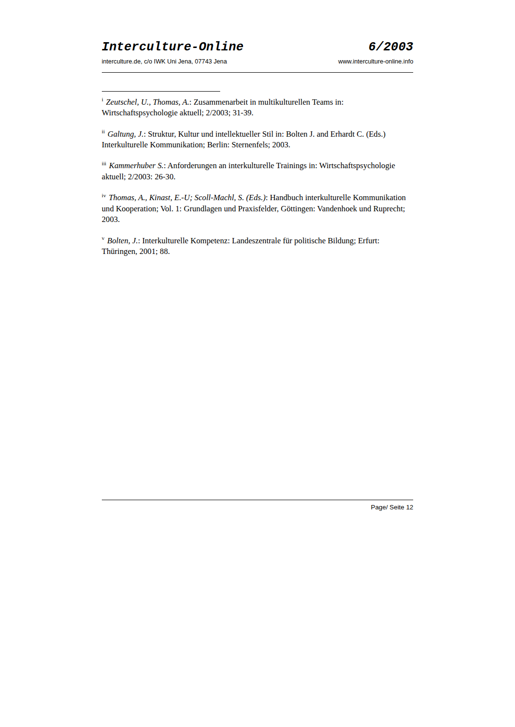Interculture-Online 6/2003
interculture.de, c/o IWK Uni Jena, 07743 Jena www.interculture-online.info
iZeutschel, U., Thomas, A.: Zusammenarbeit in multikulturellen Teams in: Wirtschaftspsychologie aktuell; 2/2003; 31-39.
iiGaltung, J.: Struktur, Kultur und intellektueller Stil in: Bolten J. and Erhardt C. (Eds.) Interkulturelle Kommunikation; Berlin: Sternenfels; 2003.
iiiKammerhuber S.: Anforderungen an interkulturelle Trainings in: Wirtschaftspsychologie aktuell; 2/2003: 26-30.
ivThomas, A., Kinast, E.-U; Scoll-Machl, S. (Eds.): Handbuch interkulturelle Kommunikation und Kooperation; Vol. 1: Grundlagen und Praxisfelder, Göttingen: Vandenhoek und Ruprecht; 2003.
vBolten, J.: Interkulturelle Kompetenz: Landeszentrale für politische Bildung; Erfurt: Thüringen, 2001; 88.
Page/ Seite 12